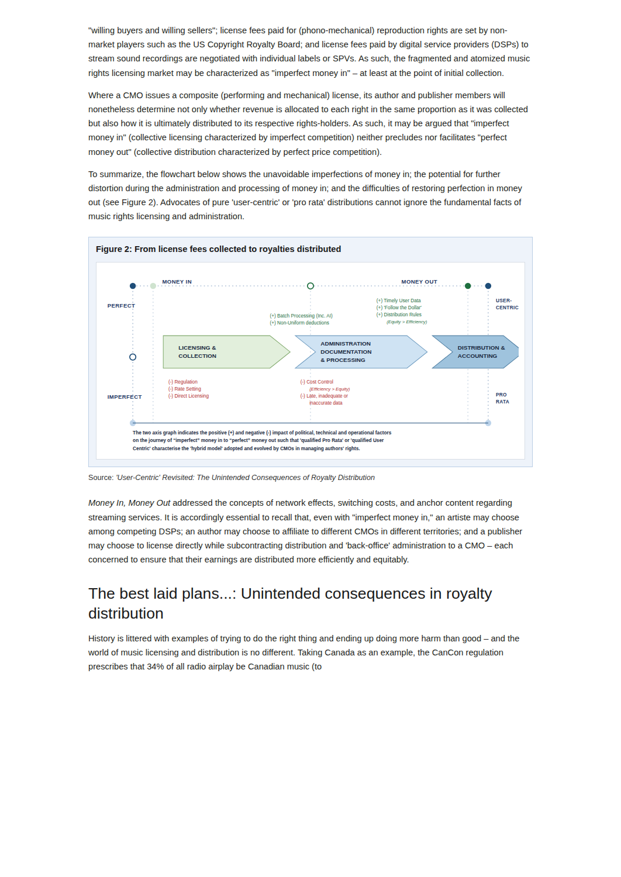"willing buyers and willing sellers"; license fees paid for (phono-mechanical) reproduction rights are set by non-market players such as the US Copyright Royalty Board; and license fees paid by digital service providers (DSPs) to stream sound recordings are negotiated with individual labels or SPVs. As such, the fragmented and atomized music rights licensing market may be characterized as "imperfect money in" – at least at the point of initial collection.
Where a CMO issues a composite (performing and mechanical) license, its author and publisher members will nonetheless determine not only whether revenue is allocated to each right in the same proportion as it was collected but also how it is ultimately distributed to its respective rights-holders. As such, it may be argued that "imperfect money in" (collective licensing characterized by imperfect competition) neither precludes nor facilitates "perfect money out" (collective distribution characterized by perfect price competition).
To summarize, the flowchart below shows the unavoidable imperfections of money in; the potential for further distortion during the administration and processing of money in; and the difficulties of restoring perfection in money out (see Figure 2). Advocates of pure 'user-centric' or 'pro rata' distributions cannot ignore the fundamental facts of music rights licensing and administration.
Figure 2: From license fees collected to royalties distributed
MONEY IN MONEY OUT PERFECT IMPERFECT USER- CENTRIC PRO RATA (+) Batch Processing (Inc. AI) (+) Non-Uniform deductions (+) Timely User Data (+) 'Follow the Dollar' (+) Distribution Rules (Equity > Efficiency) LICENSING & COLLECTION ADMINISTRATION DOCUMENTATION & PROCESSING DISTRIBUTION & ACCOUNTING (-) Regulation (-) Rate Setting (-) Direct Licensing (-) Cost Control (Efficiency > Equity) (-) Late, inadequate or inaccurate data The two axis graph indicates the positive (+) and negative (-) impact of political, technical and operational factors on the journey of “imperfect” money in to “perfect” money out such that 'qualified Pro Rata' or 'qualified User Centric' characterise the 'hybrid model' adopted and evolved by CMOs in managing authors' rights.
Source: 'User-Centric' Revisited: The Unintended Consequences of Royalty Distribution
Money In, Money Out addressed the concepts of network effects, switching costs, and anchor content regarding streaming services. It is accordingly essential to recall that, even with "imperfect money in," an artiste may choose among competing DSPs; an author may choose to affiliate to different CMOs in different territories; and a publisher may choose to license directly while subcontracting distribution and 'back-office' administration to a CMO – each concerned to ensure that their earnings are distributed more efficiently and equitably.
The best laid plans...: Unintended consequences in royalty distribution
History is littered with examples of trying to do the right thing and ending up doing more harm than good – and the world of music licensing and distribution is no different. Taking Canada as an example, the CanCon regulation prescribes that 34% of all radio airplay be Canadian music (to